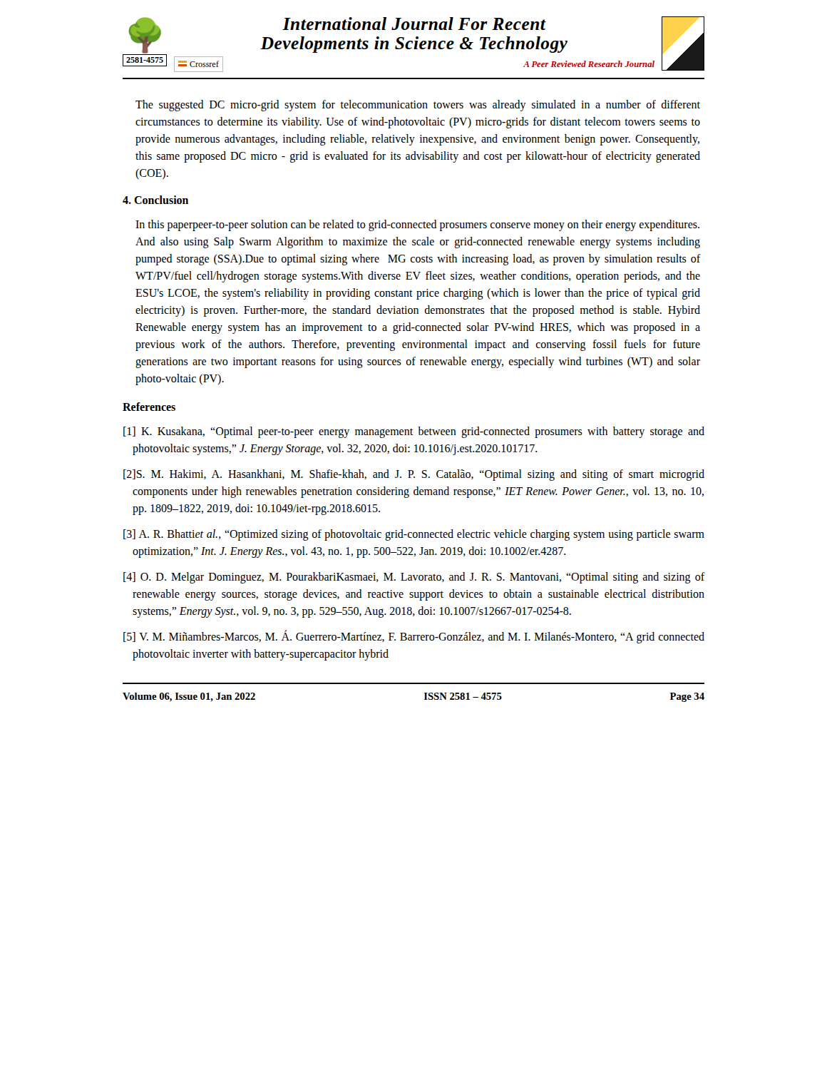🌳 2581-4575
International Journal For Recent
Developments in Science & Technology
Crossref A Peer Reviewed Research Journal
The suggested DC micro-grid system for telecommunication towers was already simulated in a number of different circumstances to determine its viability. Use of wind-photovoltaic (PV) micro-grids for distant telecom towers seems to provide numerous advantages, including reliable, relatively inexpensive, and environment benign power. Consequently, this same proposed DC micro - grid is evaluated for its advisability and cost per kilowatt-hour of electricity generated (COE).
4. Conclusion
In this paperpeer-to-peer solution can be related to grid-connected prosumers conserve money on their energy expenditures. And also using Salp Swarm Algorithm to maximize the scale or grid-connected renewable energy systems including pumped storage (SSA).Due to optimal sizing where MG costs with increasing load, as proven by simulation results of WT/PV/fuel cell/hydrogen storage systems.With diverse EV fleet sizes, weather conditions, operation periods, and the ESU's LCOE, the system's reliability in providing constant price charging (which is lower than the price of typical grid electricity) is proven. Further-more, the standard deviation demonstrates that the proposed method is stable. Hybird Renewable energy system has an improvement to a grid-connected solar PV-wind HRES, which was proposed in a previous work of the authors. Therefore, preventing environmental impact and conserving fossil fuels for future generations are two important reasons for using sources of renewable energy, especially wind turbines (WT) and solar photo-voltaic (PV).
References
[1] K. Kusakana, “Optimal peer-to-peer energy management between grid-connected prosumers with battery storage and photovoltaic systems,” J. Energy Storage, vol. 32, 2020, doi: 10.1016/j.est.2020.101717.
[2]S. M. Hakimi, A. Hasankhani, M. Shafie-khah, and J. P. S. Catalão, “Optimal sizing and siting of smart microgrid components under high renewables penetration considering demand response,” IET Renew. Power Gener., vol. 13, no. 10, pp. 1809–1822, 2019, doi: 10.1049/iet-rpg.2018.6015.
[3] A. R. Bhattiet al., “Optimized sizing of photovoltaic grid-connected electric vehicle charging system using particle swarm optimization,” Int. J. Energy Res., vol. 43, no. 1, pp. 500–522, Jan. 2019, doi: 10.1002/er.4287.
[4] O. D. Melgar Dominguez, M. PourakbariKasmaei, M. Lavorato, and J. R. S. Mantovani, “Optimal siting and sizing of renewable energy sources, storage devices, and reactive support devices to obtain a sustainable electrical distribution systems,” Energy Syst., vol. 9, no. 3, pp. 529–550, Aug. 2018, doi: 10.1007/s12667-017-0254-8.
[5] V. M. Miñambres-Marcos, M. Á. Guerrero-Martínez, F. Barrero-González, and M. I. Milanés-Montero, “A grid connected photovoltaic inverter with battery-supercapacitor hybrid
Volume 06, Issue 01, Jan 2022 ISSN 2581 – 4575 Page 34